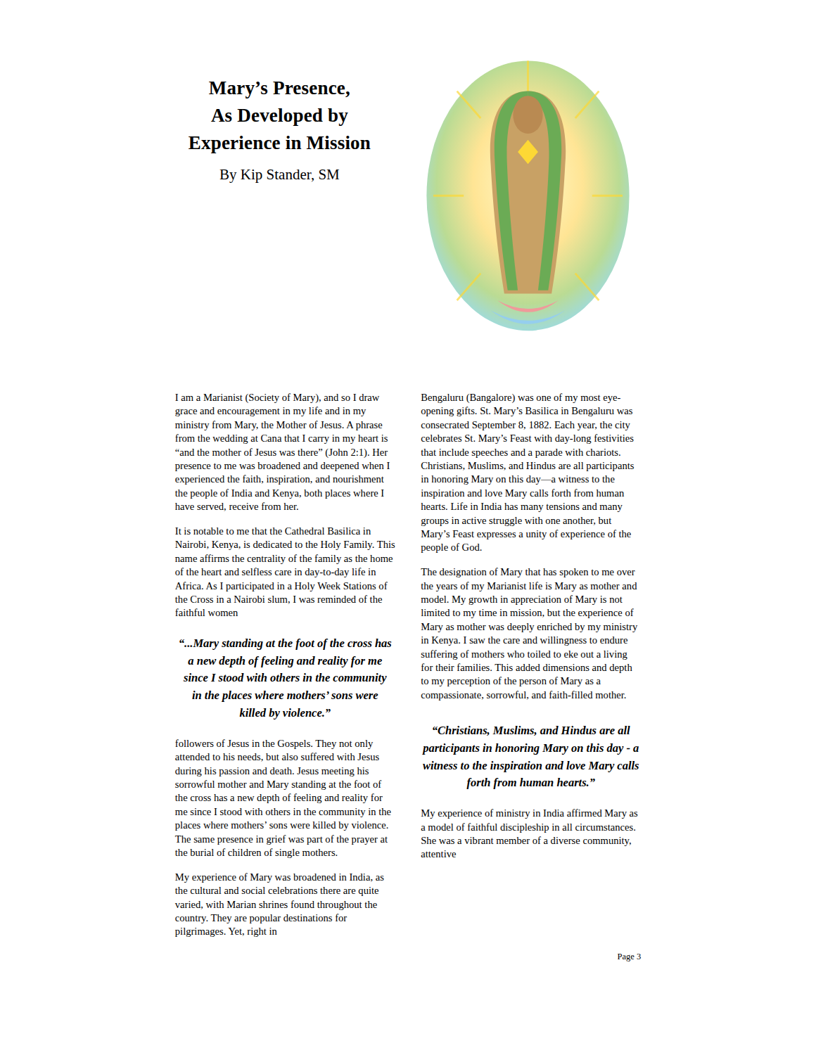Mary’s Presence,
As Developed by
Experience in Mission
By Kip Stander, SM
I am a Marianist (Society of Mary), and so I draw grace and encouragement in my life and in my ministry from Mary, the Mother of Jesus. A phrase from the wedding at Cana that I carry in my heart is “and the mother of Jesus was there” (John 2:1). Her presence to me was broadened and deepened when I experienced the faith, inspiration, and nourishment the people of India and Kenya, both places where I have served, receive from her.
It is notable to me that the Cathedral Basilica in Nairobi, Kenya, is dedicated to the Holy Family. This name affirms the centrality of the family as the home of the heart and selfless care in day-to-day life in Africa. As I participated in a Holy Week Stations of the Cross in a Nairobi slum, I was reminded of the faithful women
“...Mary standing at the foot of the cross has a new depth of feeling and reality for me since I stood with others in the community in the places where mothers’ sons were killed by violence.”
followers of Jesus in the Gospels. They not only attended to his needs, but also suffered with Jesus during his passion and death. Jesus meeting his sorrowful mother and Mary standing at the foot of the cross has a new depth of feeling and reality for me since I stood with others in the community in the places where mothers’ sons were killed by violence. The same presence in grief was part of the prayer at the burial of children of single mothers.
My experience of Mary was broadened in India, as the cultural and social celebrations there are quite varied, with Marian shrines found throughout the country. They are popular destinations for pilgrimages. Yet, right in
Bengaluru (Bangalore) was one of my most eye-opening gifts. St. Mary’s Basilica in Bengaluru was consecrated September 8, 1882. Each year, the city celebrates St. Mary’s Feast with day-long festivities that include speeches and a parade with chariots. Christians, Muslims, and Hindus are all participants in honoring Mary on this day—a witness to the inspiration and love Mary calls forth from human hearts. Life in India has many tensions and many groups in active struggle with one another, but Mary’s Feast expresses a unity of experience of the people of God.
The designation of Mary that has spoken to me over the years of my Marianist life is Mary as mother and model. My growth in appreciation of Mary is not limited to my time in mission, but the experience of Mary as mother was deeply enriched by my ministry in Kenya. I saw the care and willingness to endure suffering of mothers who toiled to eke out a living for their families. This added dimensions and depth to my perception of the person of Mary as a compassionate, sorrowful, and faith-filled mother.
“Christians, Muslims, and Hindus are all participants in honoring Mary on this day - a witness to the inspiration and love Mary calls forth from human hearts.”
My experience of ministry in India affirmed Mary as a model of faithful discipleship in all circumstances. She was a vibrant member of a diverse community, attentive
Page 3